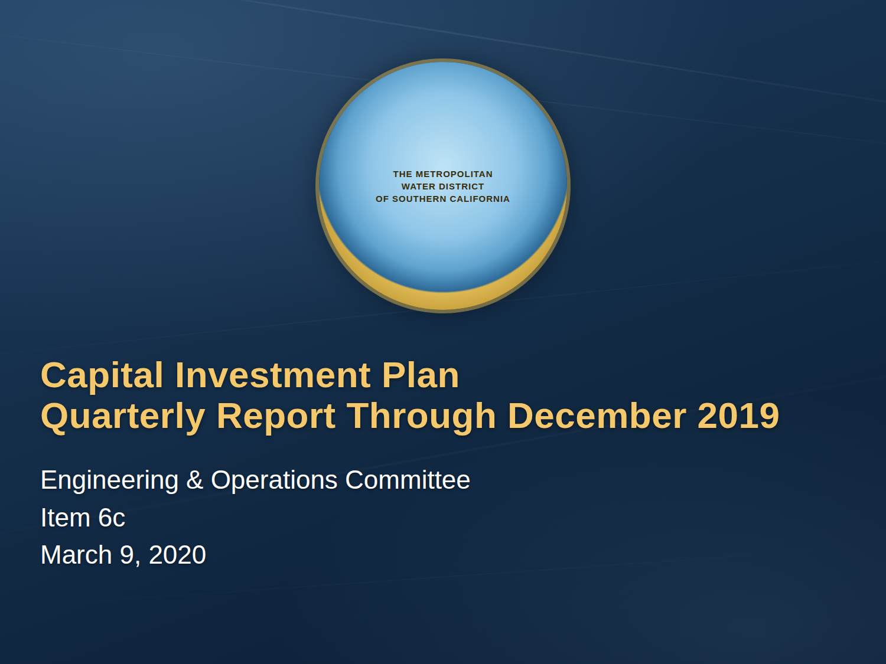The Metropolitan
Water District
of Southern California
Capital Investment Plan Quarterly Report Through December 2019
Engineering & Operations Committee
Item 6c
March 9, 2020